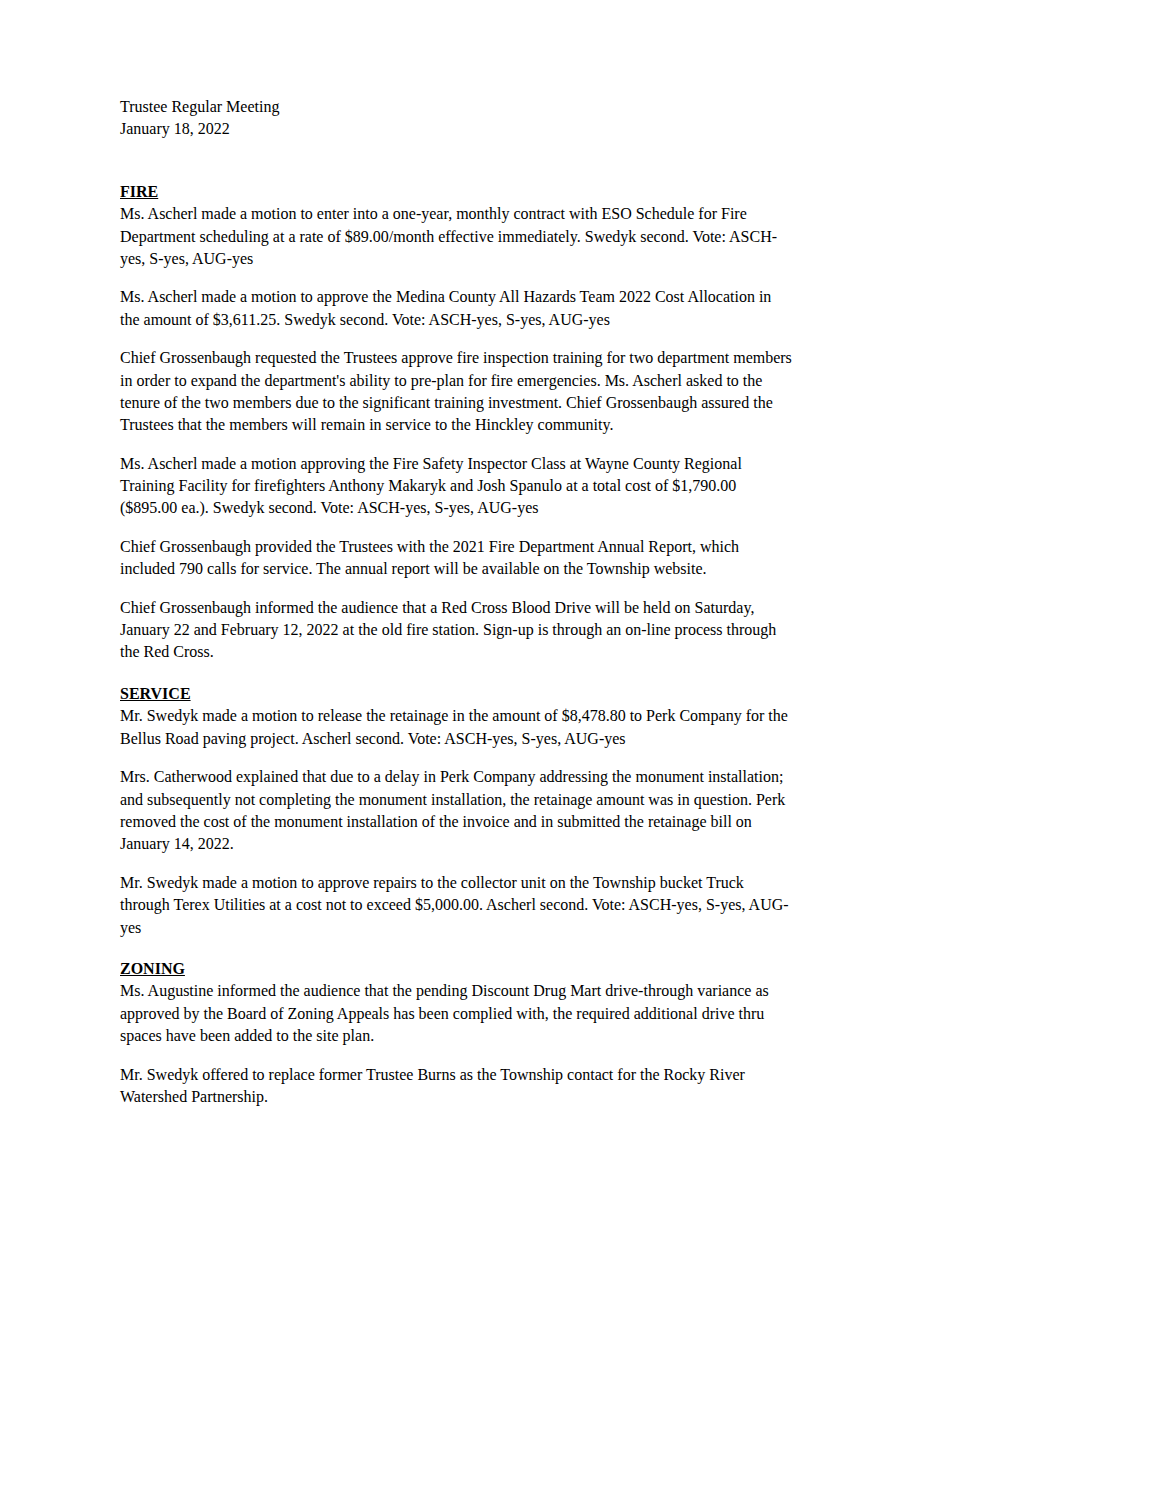Trustee Regular Meeting
January 18, 2022
FIRE
Ms. Ascherl made a motion to enter into a one-year, monthly contract with ESO Schedule for Fire Department scheduling at a rate of $89.00/month effective immediately. Swedyk second. Vote: ASCH-yes, S-yes, AUG-yes
Ms. Ascherl made a motion to approve the Medina County All Hazards Team 2022 Cost Allocation in the amount of $3,611.25. Swedyk second. Vote: ASCH-yes, S-yes, AUG-yes
Chief Grossenbaugh requested the Trustees approve fire inspection training for two department members in order to expand the department's ability to pre-plan for fire emergencies. Ms. Ascherl asked to the tenure of the two members due to the significant training investment. Chief Grossenbaugh assured the Trustees that the members will remain in service to the Hinckley community.
Ms. Ascherl made a motion approving the Fire Safety Inspector Class at Wayne County Regional Training Facility for firefighters Anthony Makaryk and Josh Spanulo at a total cost of $1,790.00 ($895.00 ea.). Swedyk second. Vote: ASCH-yes, S-yes, AUG-yes
Chief Grossenbaugh provided the Trustees with the 2021 Fire Department Annual Report, which included 790 calls for service. The annual report will be available on the Township website.
Chief Grossenbaugh informed the audience that a Red Cross Blood Drive will be held on Saturday, January 22 and February 12, 2022 at the old fire station. Sign-up is through an on-line process through the Red Cross.
SERVICE
Mr. Swedyk made a motion to release the retainage in the amount of $8,478.80 to Perk Company for the Bellus Road paving project. Ascherl second. Vote: ASCH-yes, S-yes, AUG-yes
Mrs. Catherwood explained that due to a delay in Perk Company addressing the monument installation; and subsequently not completing the monument installation, the retainage amount was in question. Perk removed the cost of the monument installation of the invoice and in submitted the retainage bill on January 14, 2022.
Mr. Swedyk made a motion to approve repairs to the collector unit on the Township bucket Truck through Terex Utilities at a cost not to exceed $5,000.00. Ascherl second. Vote: ASCH-yes, S-yes, AUG-yes
ZONING
Ms. Augustine informed the audience that the pending Discount Drug Mart drive-through variance as approved by the Board of Zoning Appeals has been complied with, the required additional drive thru spaces have been added to the site plan.
Mr. Swedyk offered to replace former Trustee Burns as the Township contact for the Rocky River Watershed Partnership.